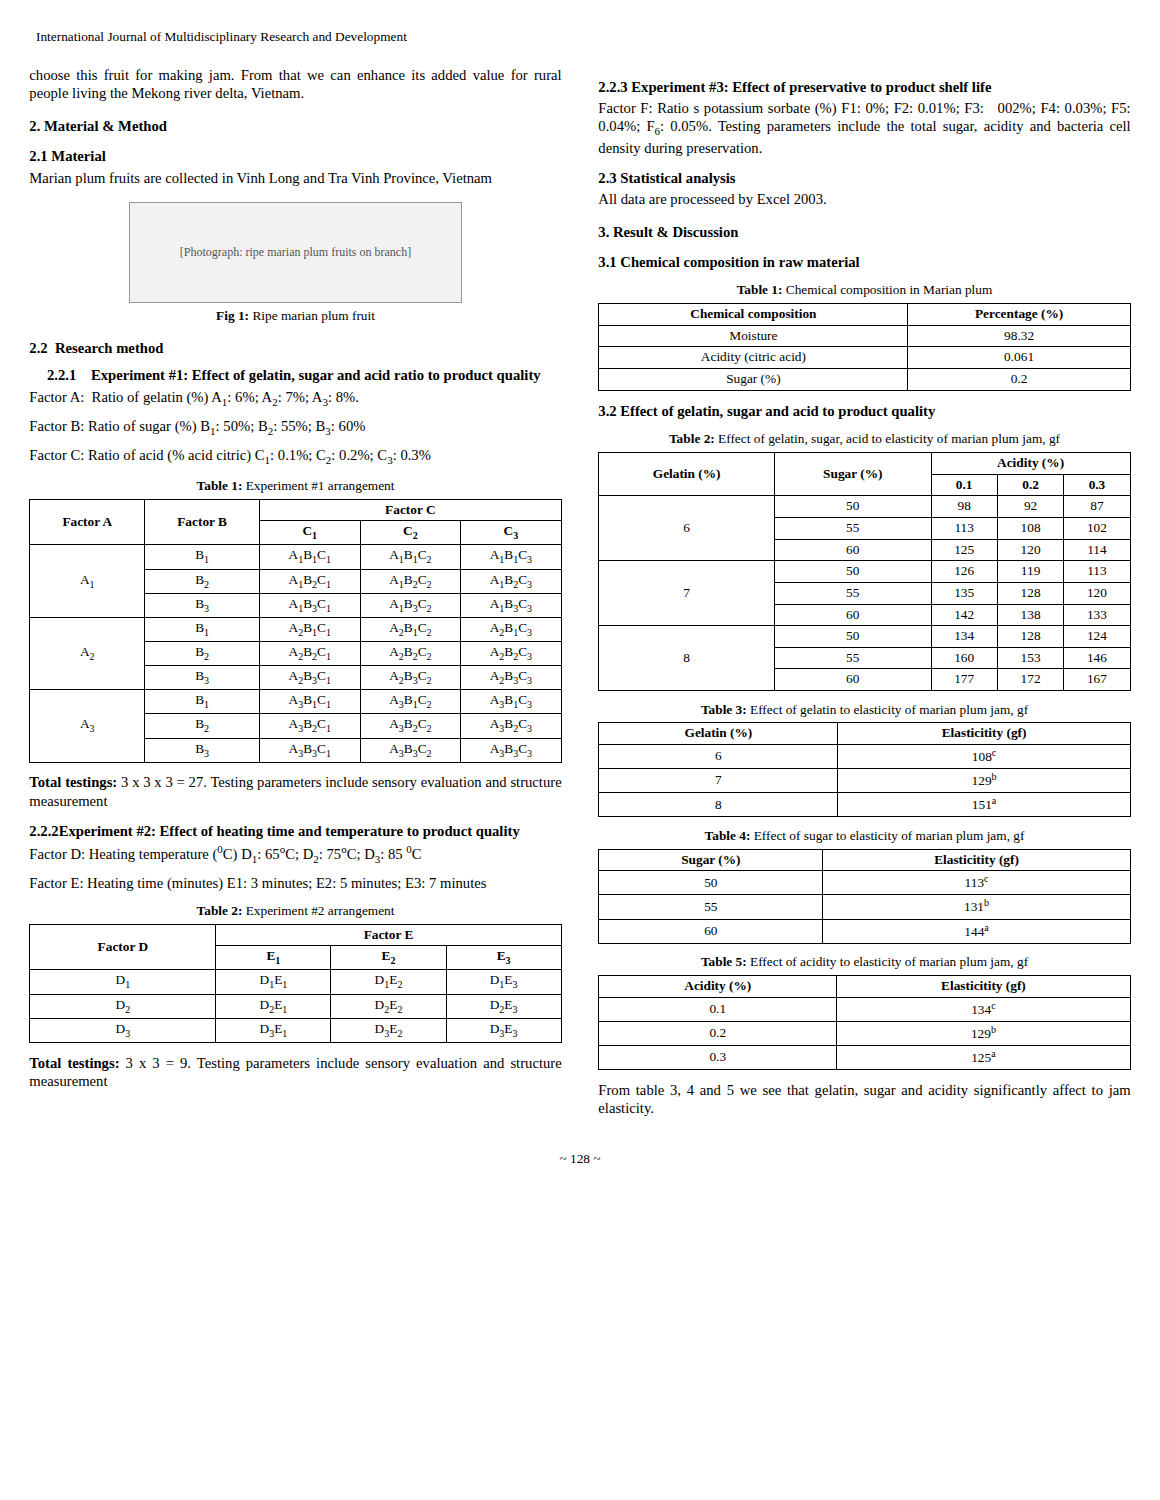International Journal of Multidisciplinary Research and Development
choose this fruit for making jam. From that we can enhance its added value for rural people living the Mekong river delta, Vietnam.
2. Material & Method
2.1 Material
Marian plum fruits are collected in Vinh Long and Tra Vinh Province, Vietnam
[Photograph: ripe marian plum fruits on branch]
Fig 1: Ripe marian plum fruit
2.2 Research method
2.2.1 Experiment #1: Effect of gelatin, sugar and acid ratio to product quality
Factor A: Ratio of gelatin (%) A1: 6%; A2: 7%; A3: 8%.
Factor B: Ratio of sugar (%) B1: 50%; B2: 55%; B3: 60%
Factor C: Ratio of acid (% acid citric) C1: 0.1%; C2: 0.2%; C3: 0.3%
Table 1: Experiment #1 arrangement
| Factor A | Factor B | Factor C |
| --- | --- | --- |
| C 1 | C 2 | C 3 |
| A 1 | B 1 | A 1 B 1 C 1 | A 1 B 1 C 2 | A 1 B 1 C 3 |
| B 2 | A 1 B 2 C 1 | A 1 B 2 C 2 | A 1 B 2 C 3 |
| B 3 | A 1 B 3 C 1 | A 1 B 3 C 2 | A 1 B 3 C 3 |
| A 2 | B 1 | A 2 B 1 C 1 | A 2 B 1 C 2 | A 2 B 1 C 3 |
| B 2 | A 2 B 2 C 1 | A 2 B 2 C 2 | A 2 B 2 C 3 |
| B 3 | A 2 B 3 C 1 | A 2 B 3 C 2 | A 2 B 3 C 3 |
| A 3 | B 1 | A 3 B 1 C 1 | A 3 B 1 C 2 | A 3 B 1 C 3 |
| B 2 | A 3 B 2 C 1 | A 3 B 2 C 2 | A 3 B 2 C 3 |
| B 3 | A 3 B 3 C 1 | A 3 B 3 C 2 | A 3 B 3 C 3 |
Total testings: 3 x 3 x 3 = 27. Testing parameters include sensory evaluation and structure measurement
2.2.2Experiment #2: Effect of heating time and temperature to product quality
Factor D: Heating temperature (0C) D1: 65oC; D2: 75oC; D3: 85 0C
Factor E: Heating time (minutes) E1: 3 minutes; E2: 5 minutes; E3: 7 minutes
Table 2: Experiment #2 arrangement
| Factor D | Factor E |
| --- | --- |
| E 1 | E 2 | E 3 |
| D 1 | D 1 E 1 | D 1 E 2 | D 1 E 3 |
| D 2 | D 2 E 1 | D 2 E 2 | D 2 E 3 |
| D 3 | D 3 E 1 | D 3 E 2 | D 3 E 3 |
Total testings: 3 x 3 = 9. Testing parameters include sensory evaluation and structure measurement
2.2.3 Experiment #3: Effect of preservative to product shelf life
Factor F: Ratio s potassium sorbate (%) F1: 0%; F2: 0.01%; F3: 002%; F4: 0.03%; F5: 0.04%; F6: 0.05%. Testing parameters include the total sugar, acidity and bacteria cell density during preservation.
2.3 Statistical analysis
All data are processeed by Excel 2003.
3. Result & Discussion
3.1 Chemical composition in raw material
Table 1: Chemical composition in Marian plum
| Chemical composition | Percentage (%) |
| --- | --- |
| Moisture | 98.32 |
| Acidity (citric acid) | 0.061 |
| Sugar (%) | 0.2 |
3.2 Effect of gelatin, sugar and acid to product quality
Table 2: Effect of gelatin, sugar, acid to elasticity of marian plum jam, gf
| Gelatin (%) | Sugar (%) | Acidity (%) |
| --- | --- | --- |
| 0.1 | 0.2 | 0.3 |
| 6 | 50 | 98 | 92 | 87 |
| 55 | 113 | 108 | 102 |
| 60 | 125 | 120 | 114 |
| 7 | 50 | 126 | 119 | 113 |
| 55 | 135 | 128 | 120 |
| 60 | 142 | 138 | 133 |
| 8 | 50 | 134 | 128 | 124 |
| 55 | 160 | 153 | 146 |
| 60 | 177 | 172 | 167 |
Table 3: Effect of gelatin to elasticity of marian plum jam, gf
| Gelatin (%) | Elasticitity (gf) |
| --- | --- |
| 6 | 108 c |
| 7 | 129 b |
| 8 | 151 a |
Table 4: Effect of sugar to elasticity of marian plum jam, gf
| Sugar (%) | Elasticitity (gf) |
| --- | --- |
| 50 | 113 c |
| 55 | 131 b |
| 60 | 144 a |
Table 5: Effect of acidity to elasticity of marian plum jam, gf
| Acidity (%) | Elasticitity (gf) |
| --- | --- |
| 0.1 | 134 c |
| 0.2 | 129 b |
| 0.3 | 125 a |
From table 3, 4 and 5 we see that gelatin, sugar and acidity significantly affect to jam elasticity.
~ 128 ~